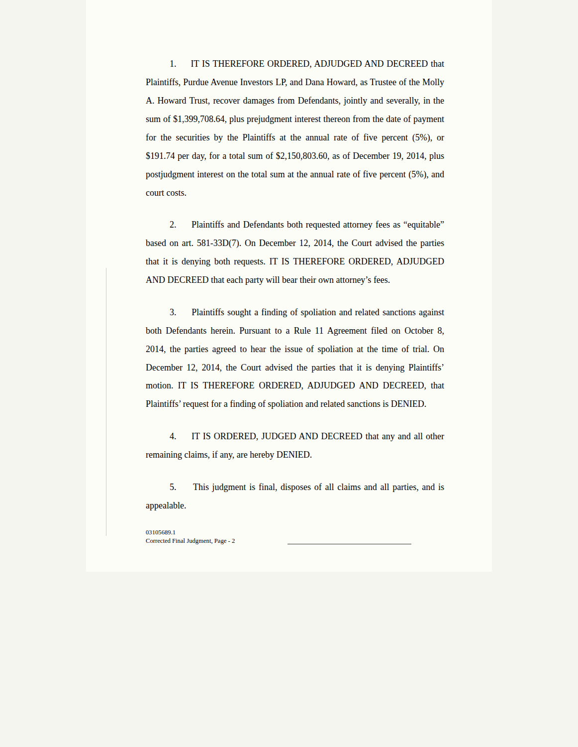1. IT IS THEREFORE ORDERED, ADJUDGED AND DECREED that Plaintiffs, Purdue Avenue Investors LP, and Dana Howard, as Trustee of the Molly A. Howard Trust, recover damages from Defendants, jointly and severally, in the sum of $1,399,708.64, plus prejudgment interest thereon from the date of payment for the securities by the Plaintiffs at the annual rate of five percent (5%), or $191.74 per day, for a total sum of $2,150,803.60, as of December 19, 2014, plus postjudgment interest on the total sum at the annual rate of five percent (5%), and court costs.
2. Plaintiffs and Defendants both requested attorney fees as “equitable” based on art. 581-33D(7). On December 12, 2014, the Court advised the parties that it is denying both requests. IT IS THEREFORE ORDERED, ADJUDGED AND DECREED that each party will bear their own attorney’s fees.
3. Plaintiffs sought a finding of spoliation and related sanctions against both Defendants herein. Pursuant to a Rule 11 Agreement filed on October 8, 2014, the parties agreed to hear the issue of spoliation at the time of trial. On December 12, 2014, the Court advised the parties that it is denying Plaintiffs’ motion. IT IS THEREFORE ORDERED, ADJUDGED AND DECREED, that Plaintiffs’ request for a finding of spoliation and related sanctions is DENIED.
4. IT IS ORDERED, JUDGED AND DECREED that any and all other remaining claims, if any, are hereby DENIED.
5. This judgment is final, disposes of all claims and all parties, and is appealable.
03105689.1
Corrected Final Judgment, Page - 2